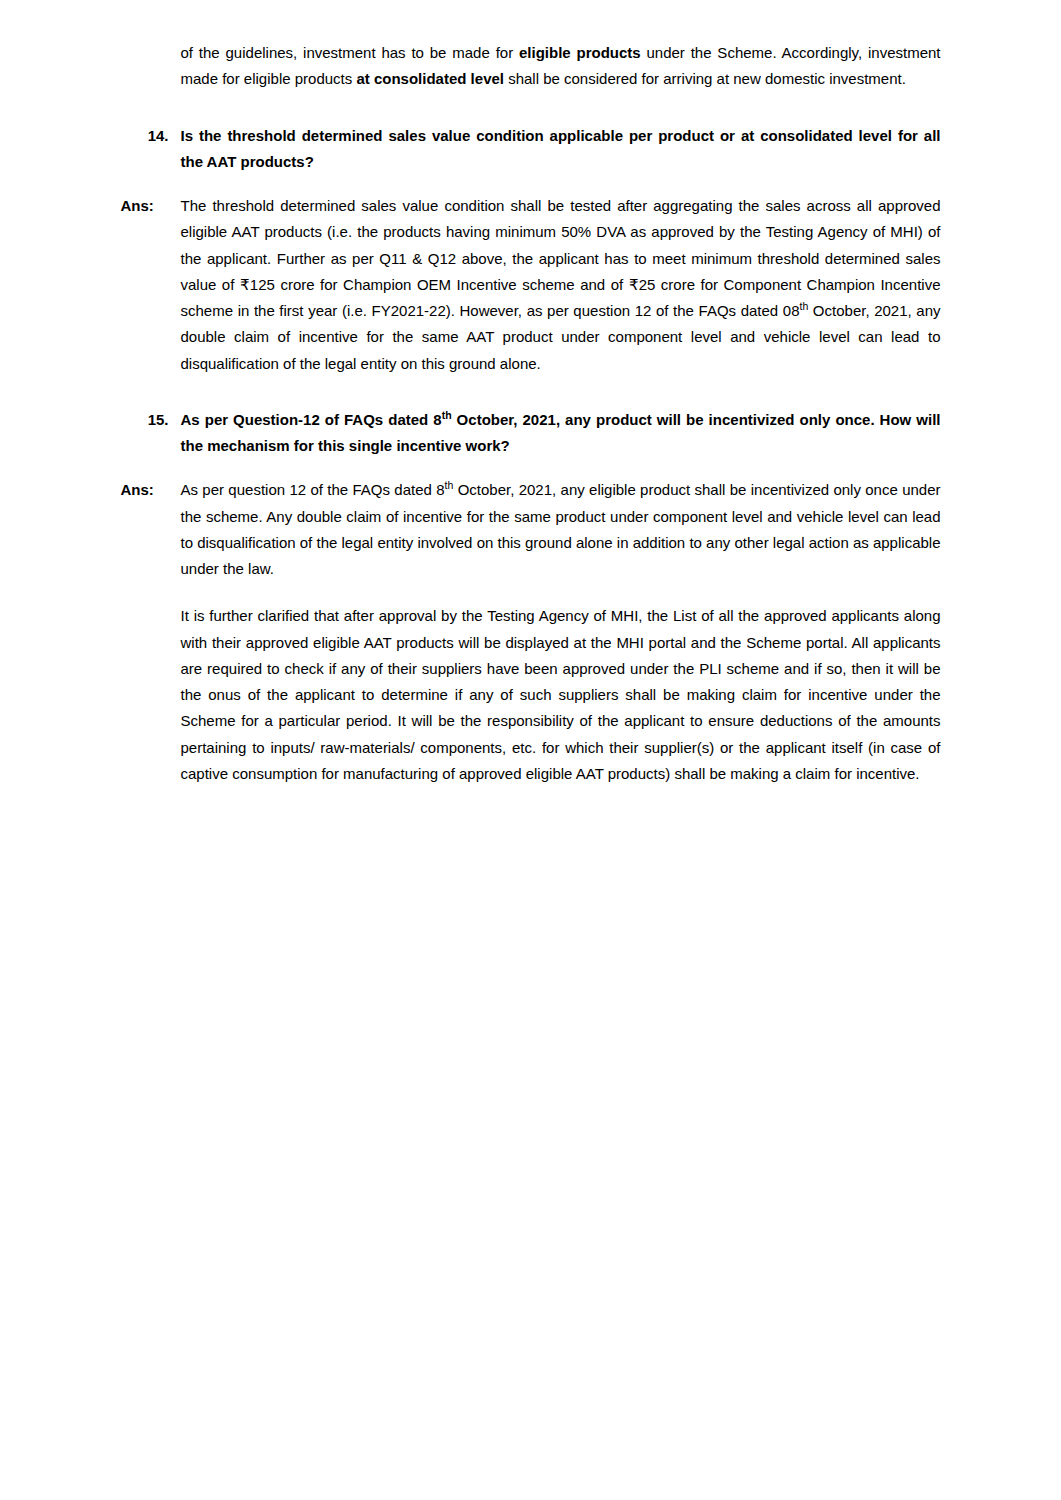of the guidelines, investment has to be made for eligible products under the Scheme. Accordingly, investment made for eligible products at consolidated level shall be considered for arriving at new domestic investment.
14.
Is the threshold determined sales value condition applicable per product or at consolidated level for all the AAT products?
Ans:
The threshold determined sales value condition shall be tested after aggregating the sales across all approved eligible AAT products (i.e. the products having minimum 50% DVA as approved by the Testing Agency of MHI) of the applicant. Further as per Q11 & Q12 above, the applicant has to meet minimum threshold determined sales value of ₹125 crore for Champion OEM Incentive scheme and of ₹25 crore for Component Champion Incentive scheme in the first year (i.e. FY2021-22). However, as per question 12 of the FAQs dated 08th October, 2021, any double claim of incentive for the same AAT product under component level and vehicle level can lead to disqualification of the legal entity on this ground alone.
15.
As per Question-12 of FAQs dated 8th October, 2021, any product will be incentivized only once. How will the mechanism for this single incentive work?
Ans:
As per question 12 of the FAQs dated 8th October, 2021, any eligible product shall be incentivized only once under the scheme. Any double claim of incentive for the same product under component level and vehicle level can lead to disqualification of the legal entity involved on this ground alone in addition to any other legal action as applicable under the law.
It is further clarified that after approval by the Testing Agency of MHI, the List of all the approved applicants along with their approved eligible AAT products will be displayed at the MHI portal and the Scheme portal. All applicants are required to check if any of their suppliers have been approved under the PLI scheme and if so, then it will be the onus of the applicant to determine if any of such suppliers shall be making claim for incentive under the Scheme for a particular period. It will be the responsibility of the applicant to ensure deductions of the amounts pertaining to inputs/ raw-materials/ components, etc. for which their supplier(s) or the applicant itself (in case of captive consumption for manufacturing of approved eligible AAT products) shall be making a claim for incentive.